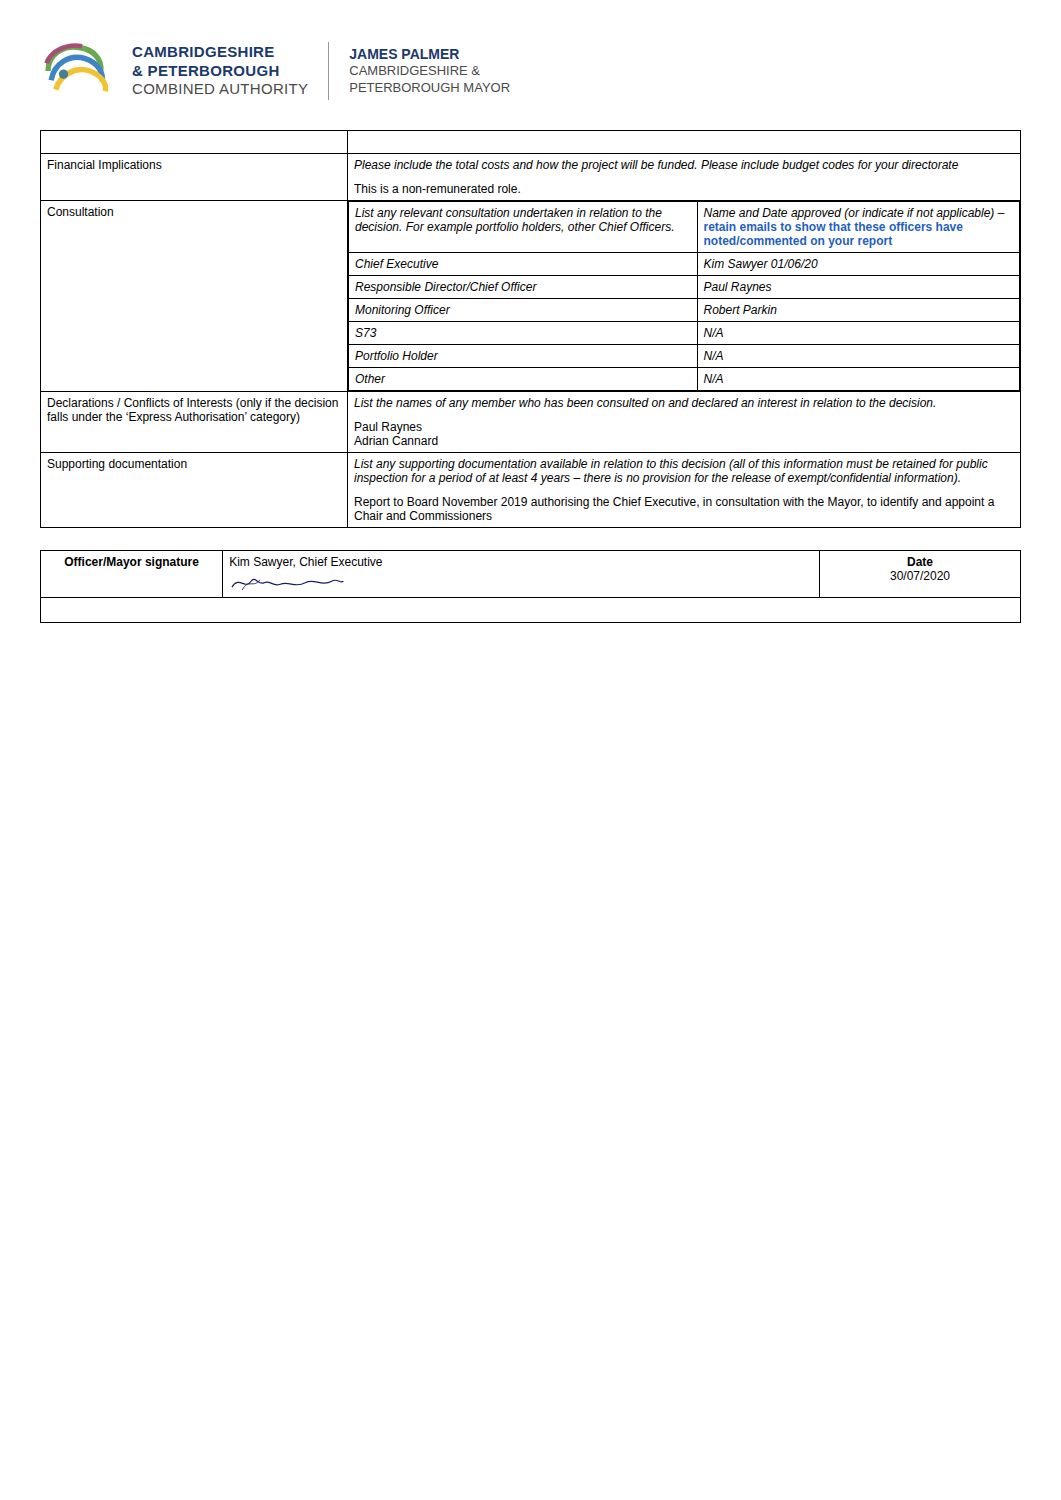CAMBRIDGESHIRE
& PETERBOROUGH
COMBINED AUTHORITY
JAMES PALMER
CAMBRIDGESHIRE &
PETERBOROUGH MAYOR
| Financial Implications | Please include the total costs and how the project will be funded. Please include budget codes for your directorate This is a non-remunerated role. |
| Consultation | / List any relevant consultation undertaken in relation to the decision. For example portfolio holders, other Chief Officers. / Name and Date approved (or indicate if not applicable) – retain emails to show that these officers have noted/commented on your report / / Chief Executive / Kim Sawyer 01/06/20 / / Responsible Director/Chief Officer / Paul Raynes / / Monitoring Officer / Robert Parkin / / S73 / N/A / / Portfolio Holder / N/A / / Other / N/A / |
| Declarations / Conflicts of Interests (only if the decision falls under the ‘Express Authorisation’ category) | List the names of any member who has been consulted on and declared an interest in relation to the decision. Paul Raynes Adrian Cannard |
| Supporting documentation | List any supporting documentation available in relation to this decision (all of this information must be retained for public inspection for a period of at least 4 years – there is no provision for the release of exempt/confidential information). Report to Board November 2019 authorising the Chief Executive, in consultation with the Mayor, to identify and appoint a Chair and Commissioners |
| Officer/Mayor signature | Kim Sawyer, Chief Executive | Date 30/07/2020 |